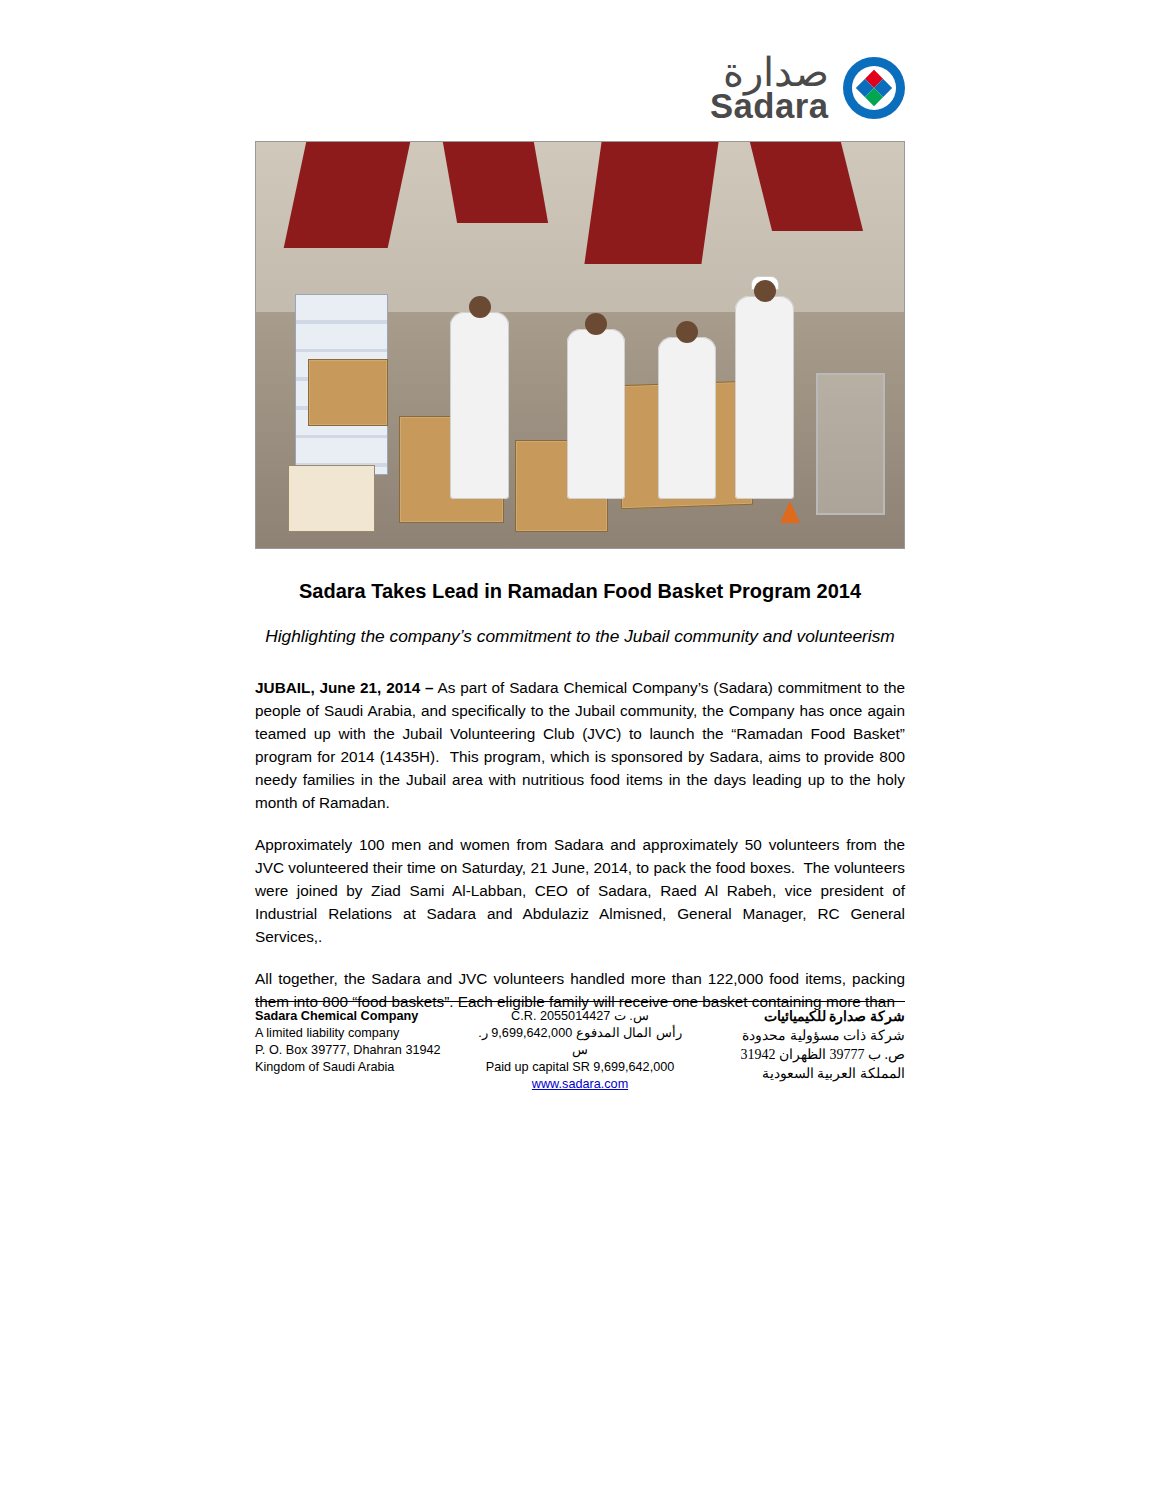صدارة Sadara
Sadara Takes Lead in Ramadan Food Basket Program 2014
Highlighting the company’s commitment to the Jubail community and volunteerism
JUBAIL, June 21, 2014 – As part of Sadara Chemical Company’s (Sadara) commitment to the people of Saudi Arabia, and specifically to the Jubail community, the Company has once again teamed up with the Jubail Volunteering Club (JVC) to launch the “Ramadan Food Basket” program for 2014 (1435H). This program, which is sponsored by Sadara, aims to provide 800 needy families in the Jubail area with nutritious food items in the days leading up to the holy month of Ramadan.
Approximately 100 men and women from Sadara and approximately 50 volunteers from the JVC volunteered their time on Saturday, 21 June, 2014, to pack the food boxes. The volunteers were joined by Ziad Sami Al-Labban, CEO of Sadara, Raed Al Rabeh, vice president of Industrial Relations at Sadara and Abdulaziz Almisned, General Manager, RC General Services,.
All together, the Sadara and JVC volunteers handled more than 122,000 food items, packing them into 800 “food baskets”. Each eligible family will receive one basket containing more than
Sadara Chemical Company
A limited liability company
P. O. Box 39777, Dhahran 31942
Kingdom of Saudi Arabia
C.R. 2055014427 س. ت
رأس المال المدفوع 9,699,642,000 ر. س
Paid up capital SR 9,699,642,000
www.sadara.com
شركة صدارة للكيميائيات
شركة ذات مسؤولية محدودة
ص. ب 39777 الظهران 31942
المملكة العربية السعودية